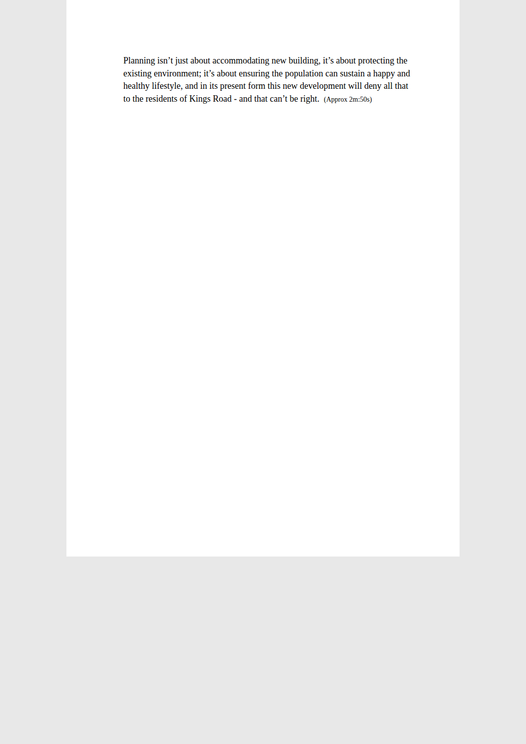Planning isn’t just about accommodating new building, it’s about protecting the existing environment; it’s about ensuring the population can sustain a happy and healthy lifestyle, and in its present form this new development will deny all that to the residents of Kings Road - and that can’t be right. (Approx 2m:50s)